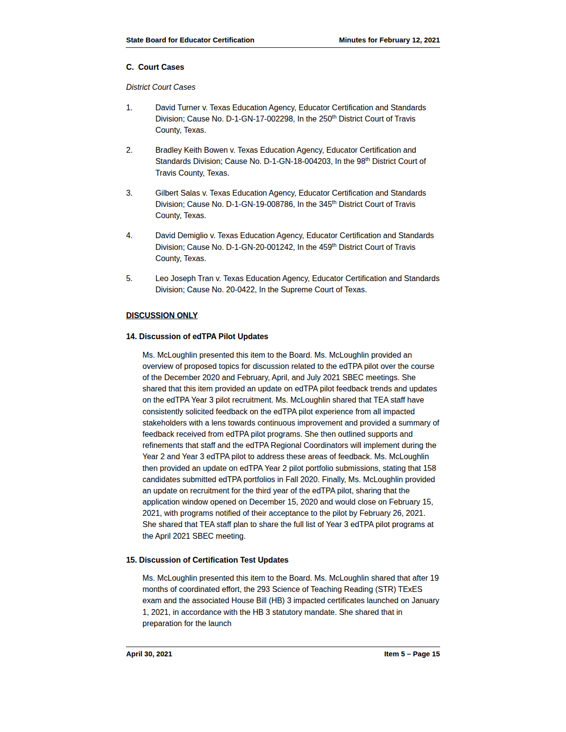State Board for Educator Certification Minutes for February 12, 2021
C. Court Cases
District Court Cases
1. David Turner v. Texas Education Agency, Educator Certification and Standards Division; Cause No. D-1-GN-17-002298, In the 250th District Court of Travis County, Texas.
2. Bradley Keith Bowen v. Texas Education Agency, Educator Certification and Standards Division; Cause No. D-1-GN-18-004203, In the 98th District Court of Travis County, Texas.
3. Gilbert Salas v. Texas Education Agency, Educator Certification and Standards Division; Cause No. D-1-GN-19-008786, In the 345th District Court of Travis County, Texas.
4. David Demiglio v. Texas Education Agency, Educator Certification and Standards Division; Cause No. D-1-GN-20-001242, In the 459th District Court of Travis County, Texas.
5. Leo Joseph Tran v. Texas Education Agency, Educator Certification and Standards Division; Cause No. 20-0422, In the Supreme Court of Texas.
DISCUSSION ONLY
14. Discussion of edTPA Pilot Updates
Ms. McLoughlin presented this item to the Board. Ms. McLoughlin provided an overview of proposed topics for discussion related to the edTPA pilot over the course of the December 2020 and February, April, and July 2021 SBEC meetings. She shared that this item provided an update on edTPA pilot feedback trends and updates on the edTPA Year 3 pilot recruitment. Ms. McLoughlin shared that TEA staff have consistently solicited feedback on the edTPA pilot experience from all impacted stakeholders with a lens towards continuous improvement and provided a summary of feedback received from edTPA pilot programs. She then outlined supports and refinements that staff and the edTPA Regional Coordinators will implement during the Year 2 and Year 3 edTPA pilot to address these areas of feedback. Ms. McLoughlin then provided an update on edTPA Year 2 pilot portfolio submissions, stating that 158 candidates submitted edTPA portfolios in Fall 2020. Finally, Ms. McLoughlin provided an update on recruitment for the third year of the edTPA pilot, sharing that the application window opened on December 15, 2020 and would close on February 15, 2021, with programs notified of their acceptance to the pilot by February 26, 2021. She shared that TEA staff plan to share the full list of Year 3 edTPA pilot programs at the April 2021 SBEC meeting.
15. Discussion of Certification Test Updates
Ms. McLoughlin presented this item to the Board. Ms. McLoughlin shared that after 19 months of coordinated effort, the 293 Science of Teaching Reading (STR) TExES exam and the associated House Bill (HB) 3 impacted certificates launched on January 1, 2021, in accordance with the HB 3 statutory mandate. She shared that in preparation for the launch
April 30, 2021 Item 5 – Page 15